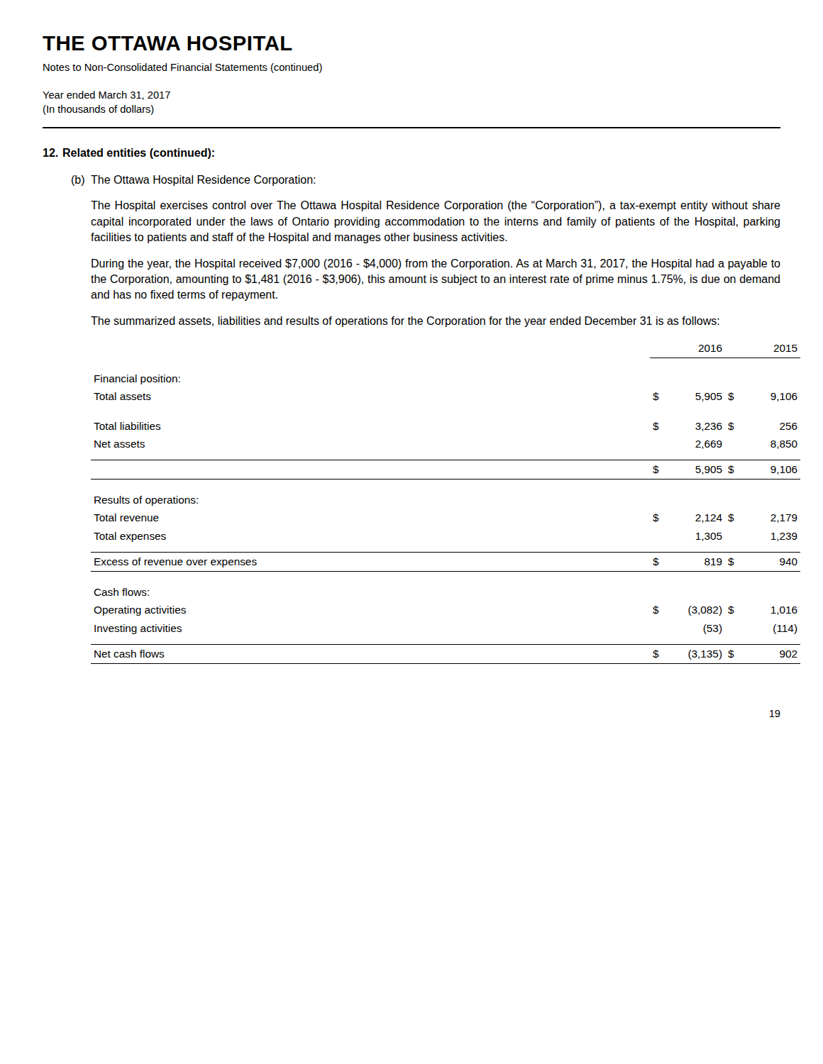THE OTTAWA HOSPITAL
Notes to Non-Consolidated Financial Statements (continued)
Year ended March 31, 2017
(In thousands of dollars)
12. Related entities (continued):
(b) The Ottawa Hospital Residence Corporation:
The Hospital exercises control over The Ottawa Hospital Residence Corporation (the “Corporation”), a tax-exempt entity without share capital incorporated under the laws of Ontario providing accommodation to the interns and family of patients of the Hospital, parking facilities to patients and staff of the Hospital and manages other business activities.
During the year, the Hospital received $7,000 (2016 - $4,000) from the Corporation. As at March 31, 2017, the Hospital had a payable to the Corporation, amounting to $1,481 (2016 - $3,906), this amount is subject to an interest rate of prime minus 1.75%, is due on demand and has no fixed terms of repayment.
The summarized assets, liabilities and results of operations for the Corporation for the year ended December 31 is as follows:
| | 2016 | 2015 |
| Financial position: | | | | |
| Total assets | $ | 5,905 | $ | 9,106 |
| Total liabilities | $ | 3,236 | $ | 256 |
| Net assets | | 2,669 | | 8,850 |
| | $ | 5,905 | $ | 9,106 |
| Results of operations: | | | | |
| Total revenue | $ | 2,124 | $ | 2,179 |
| Total expenses | | 1,305 | | 1,239 |
| Excess of revenue over expenses | $ | 819 | $ | 940 |
| Cash flows: | | | | |
| Operating activities | $ | (3,082) | $ | 1,016 |
| Investing activities | | (53) | | (114) |
| Net cash flows | $ | (3,135) | $ | 902 |
19